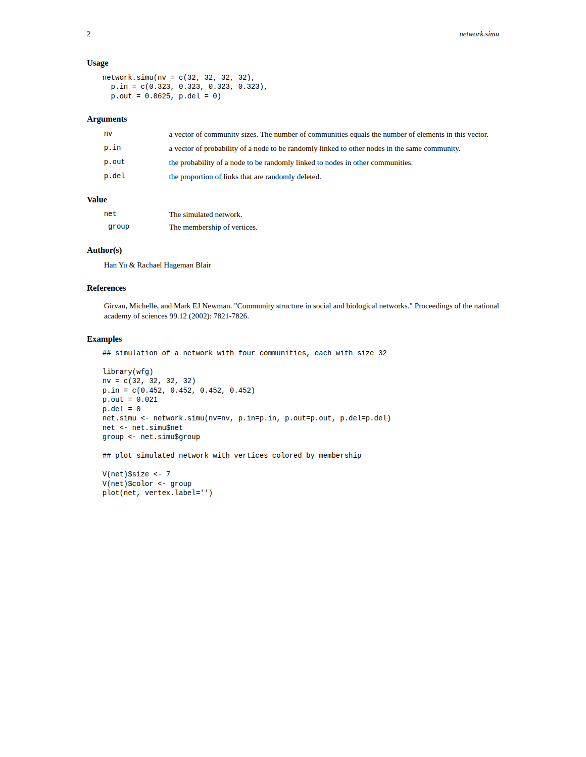2 network.simu
Usage
network.simu(nv = c(32, 32, 32, 32),
  p.in = c(0.323, 0.323, 0.323, 0.323),
  p.out = 0.0625, p.del = 0)
Arguments
nv
a vector of community sizes. The number of communities equals the number of elements in this vector.
p.in
a vector of probability of a node to be randomly linked to other nodes in the same community.
p.out
the probability of a node to be randomly linked to nodes in other communities.
p.del
the proportion of links that are randomly deleted.
Value
net
The simulated network.
group
The membership of vertices.
Author(s)
Han Yu & Rachael Hageman Blair
References
Girvan, Michelle, and Mark EJ Newman. "Community structure in social and biological networks." Proceedings of the national academy of sciences 99.12 (2002): 7821-7826.
Examples
## simulation of a network with four communities, each with size 32

library(wfg)
nv = c(32, 32, 32, 32)
p.in = c(0.452, 0.452, 0.452, 0.452)
p.out = 0.021
p.del = 0
net.simu <- network.simu(nv=nv, p.in=p.in, p.out=p.out, p.del=p.del)
net <- net.simu$net
group <- net.simu$group

## plot simulated network with vertices colored by membership

V(net)$size <- 7
V(net)$color <- group
plot(net, vertex.label='')